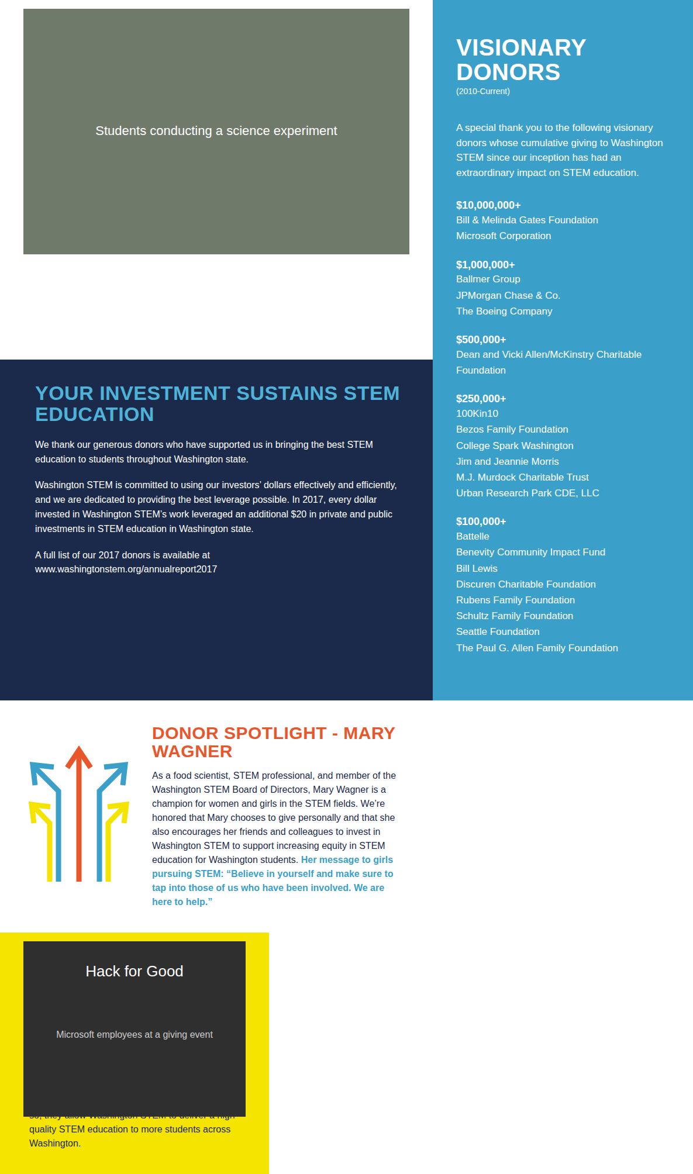Visionary Donors
(2010-Current)
A special thank you to the following visionary donors whose cumulative giving to Washington STEM since our inception has had an extraordinary impact on STEM education.
$10,000,000+
Bill & Melinda Gates Foundation
Microsoft Corporation
$1,000,000+
Ballmer Group
JPMorgan Chase & Co.
The Boeing Company
$500,000+
Dean and Vicki Allen/McKinstry Charitable Foundation
$250,000+
100Kin10
Bezos Family Foundation
College Spark Washington
Jim and Jeannie Morris
M.J. Murdock Charitable Trust
Urban Research Park CDE, LLC
$100,000+
Battelle
Benevity Community Impact Fund
Bill Lewis
Discuren Charitable Foundation
Rubens Family Foundation
Schultz Family Foundation
Seattle Foundation
The Paul G. Allen Family Foundation
Your Investment Sustains STEM Education
We thank our generous donors who have supported us in bringing the best STEM education to students throughout Washington state.
Washington STEM is committed to using our investors’ dollars effectively and efficiently, and we are dedicated to providing the best leverage possible. In 2017, every dollar invested in Washington STEM’s work leveraged an additional $20 in private and public investments in STEM education in Washington state.
A full list of our 2017 donors is available at
www.washingtonstem.org/annualreport2017
Donor Spotlight - Mary Wagner
As a food scientist, STEM professional, and member of the Washington STEM Board of Directors, Mary Wagner is a champion for women and girls in the STEM fields. We’re honored that Mary chooses to give personally and that she also encourages her friends and colleagues to invest in Washington STEM to support increasing equity in STEM education for Washington students. Her message to girls pursuing STEM: “Believe in yourself and make sure to tap into those of us who have been involved. We are here to help.”
Microsoft Employee Giving Program
Employees at Microsoft have a passion for volunteering and giving. And Microsoft matches that passion by providing a match to each employee’s donation of time or money to Washington STEM. Microsoft has made their employees’ giving impact go even further. In doing so, they allow Washington STEM to deliver a high-quality STEM education to more students across Washington.